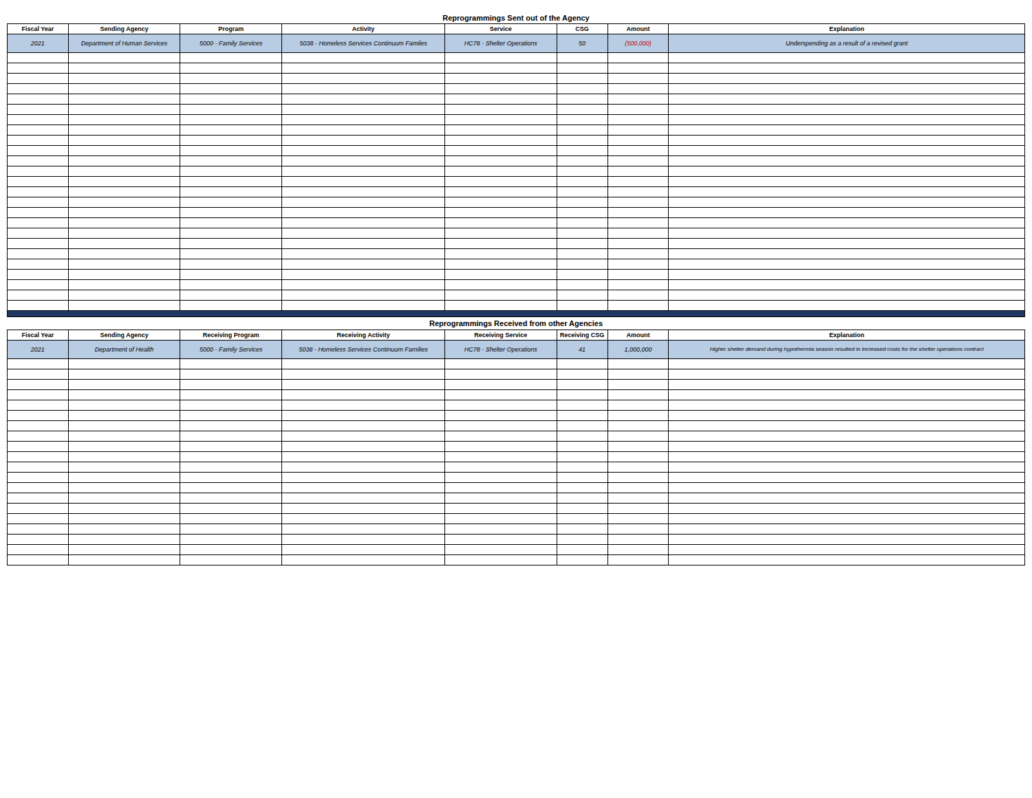Reprogrammings Sent out of the Agency
| Fiscal Year | Sending Agency | Program | Activity | Service | CSG | Amount | Explanation |
| --- | --- | --- | --- | --- | --- | --- | --- |
| 2021 | Department of Human Services | 5000 - Family Services | 5038 - Homeless Services Continuum Familes | HC78 - Shelter Operations | 50 | (500,000) | Underspending as a result of a revised grant |
| Reprogrammings Received from other Agencies |
| Fiscal Year | Sending Agency | Receiving Program | Receiving Activity | Receiving Service | Receiving CSG | Amount | Explanation |
| 2021 | Department of Health | 5000 - Family Services | 5038 - Homeless Services Continuum Families | HC78 - Shelter Operations | 41 | 1,000,000 | Higher shelter demand during hypothermia season resulted in increased costs for the shelter operations contract |